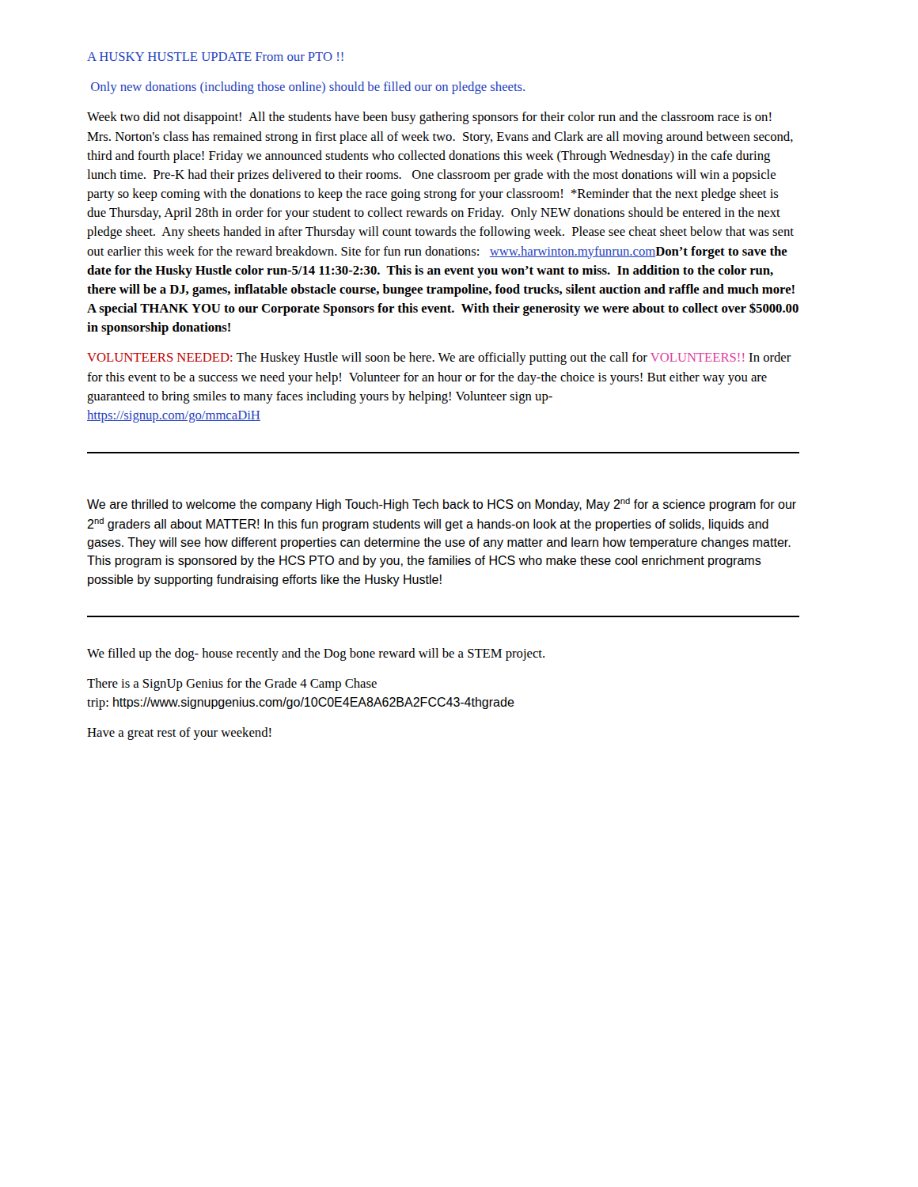A HUSKY HUSTLE UPDATE From our PTO !!
Only new donations (including those online) should be filled our on pledge sheets.
Week two did not disappoint! All the students have been busy gathering sponsors for their color run and the classroom race is on! Mrs. Norton's class has remained strong in first place all of week two. Story, Evans and Clark are all moving around between second, third and fourth place! Friday we announced students who collected donations this week (Through Wednesday) in the cafe during lunch time. Pre-K had their prizes delivered to their rooms. One classroom per grade with the most donations will win a popsicle party so keep coming with the donations to keep the race going strong for your classroom! *Reminder that the next pledge sheet is due Thursday, April 28th in order for your student to collect rewards on Friday. Only NEW donations should be entered in the next pledge sheet. Any sheets handed in after Thursday will count towards the following week. Please see cheat sheet below that was sent out earlier this week for the reward breakdown. Site for fun run donations: www.harwinton.myfunrun.com Don’t forget to save the date for the Husky Hustle color run-5/14 11:30-2:30. This is an event you won’t want to miss. In addition to the color run, there will be a DJ, games, inflatable obstacle course, bungee trampoline, food trucks, silent auction and raffle and much more! A special THANK YOU to our Corporate Sponsors for this event. With their generosity we were about to collect over $5000.00 in sponsorship donations!
VOLUNTEERS NEEDED: The Huskey Hustle will soon be here. We are officially putting out the call for VOLUNTEERS!! In order for this event to be a success we need your help! Volunteer for an hour or for the day-the choice is yours! But either way you are guaranteed to bring smiles to many faces including yours by helping! Volunteer sign up-
https://signup.com/go/mmcaDiH
We are thrilled to welcome the company High Touch-High Tech back to HCS on Monday, May 2nd for a science program for our 2nd graders all about MATTER! In this fun program students will get a hands-on look at the properties of solids, liquids and gases. They will see how different properties can determine the use of any matter and learn how temperature changes matter. This program is sponsored by the HCS PTO and by you, the families of HCS who make these cool enrichment programs possible by supporting fundraising efforts like the Husky Hustle!
We filled up the dog- house recently and the Dog bone reward will be a STEM project.
There is a SignUp Genius for the Grade 4 Camp Chase
trip: https://www.signupgenius.com/go/10C0E4EA8A62BA2FCC43-4thgrade
Have a great rest of your weekend!